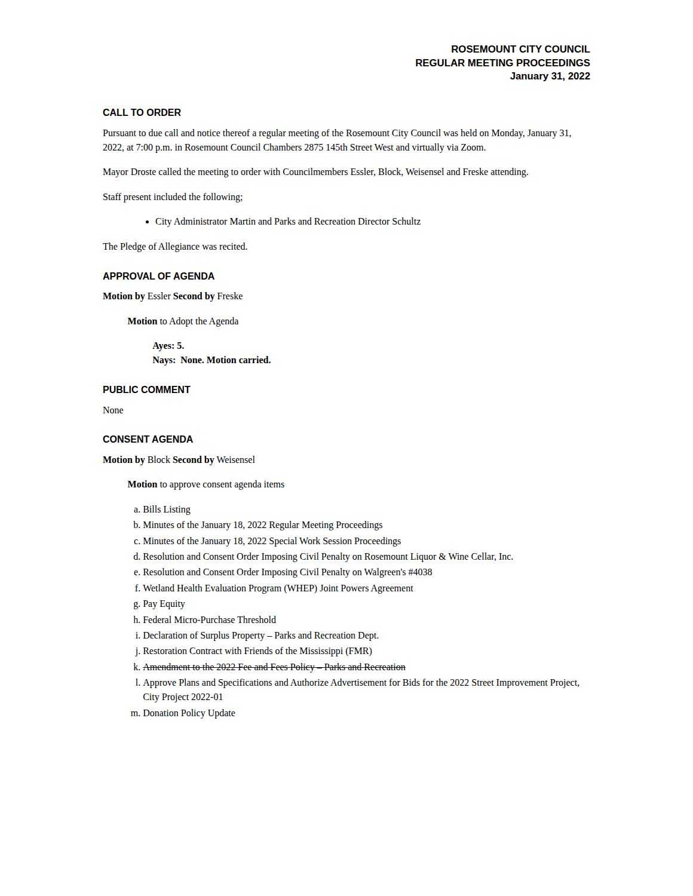ROSEMOUNT CITY COUNCIL
REGULAR MEETING PROCEEDINGS
January 31, 2022
CALL TO ORDER
Pursuant to due call and notice thereof a regular meeting of the Rosemount City Council was held on Monday, January 31, 2022, at 7:00 p.m. in Rosemount Council Chambers 2875 145th Street West and virtually via Zoom.
Mayor Droste called the meeting to order with Councilmembers Essler, Block, Weisensel and Freske attending.
Staff present included the following;
City Administrator Martin and Parks and Recreation Director Schultz
The Pledge of Allegiance was recited.
APPROVAL OF AGENDA
Motion by Essler Second by Freske
Motion to Adopt the Agenda
Ayes: 5. Nays: None. Motion carried.
PUBLIC COMMENT
None
CONSENT AGENDA
Motion by Block Second by Weisensel
Motion to approve consent agenda items
Bills Listing
Minutes of the January 18, 2022 Regular Meeting Proceedings
Minutes of the January 18, 2022 Special Work Session Proceedings
Resolution and Consent Order Imposing Civil Penalty on Rosemount Liquor & Wine Cellar, Inc.
Resolution and Consent Order Imposing Civil Penalty on Walgreen's #4038
Wetland Health Evaluation Program (WHEP) Joint Powers Agreement
Pay Equity
Federal Micro-Purchase Threshold
Declaration of Surplus Property – Parks and Recreation Dept.
Restoration Contract with Friends of the Mississippi (FMR)
Amendment to the 2022 Fee and Fees Policy – Parks and Recreation
Approve Plans and Specifications and Authorize Advertisement for Bids for the 2022 Street Improvement Project, City Project 2022-01
Donation Policy Update